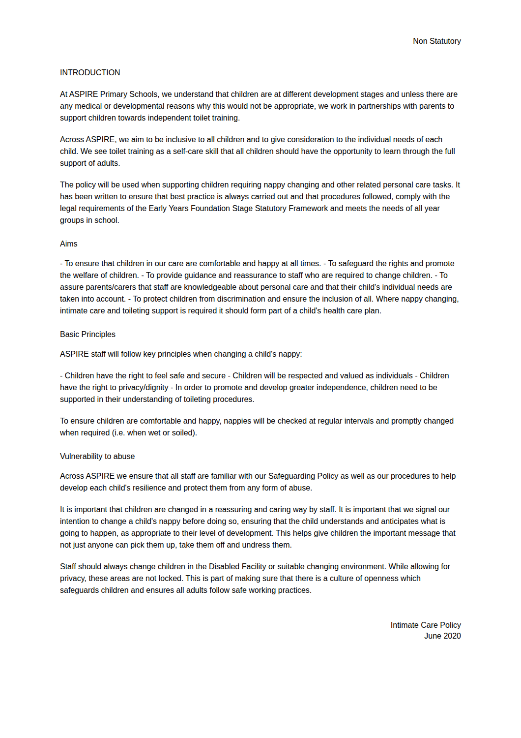Non Statutory
INTRODUCTION
At ASPIRE Primary Schools, we understand that children are at different development stages and unless there are any medical or developmental reasons why this would not be appropriate, we work in partnerships with parents to support children towards independent toilet training.
Across ASPIRE, we aim to be inclusive to all children and to give consideration to the individual needs of each child. We see toilet training as a self-care skill that all children should have the opportunity to learn through the full support of adults.
The policy will be used when supporting children requiring nappy changing and other related personal care tasks. It has been written to ensure that best practice is always carried out and that procedures followed, comply with the legal requirements of the Early Years Foundation Stage Statutory Framework and meets the needs of all year groups in school.
Aims
- To ensure that children in our care are comfortable and happy at all times. - To safeguard the rights and promote the welfare of children. - To provide guidance and reassurance to staff who are required to change children. - To assure parents/carers that staff are knowledgeable about personal care and that their child's individual needs are taken into account. - To protect children from discrimination and ensure the inclusion of all. Where nappy changing, intimate care and toileting support is required it should form part of a child's health care plan.
Basic Principles
ASPIRE staff will follow key principles when changing a child's nappy:
- Children have the right to feel safe and secure - Children will be respected and valued as individuals - Children have the right to privacy/dignity - In order to promote and develop greater independence, children need to be supported in their understanding of toileting procedures.
To ensure children are comfortable and happy, nappies will be checked at regular intervals and promptly changed when required (i.e. when wet or soiled).
Vulnerability to abuse
Across ASPIRE we ensure that all staff are familiar with our Safeguarding Policy as well as our procedures to help develop each child's resilience and protect them from any form of abuse.
It is important that children are changed in a reassuring and caring way by staff. It is important that we signal our intention to change a child's nappy before doing so, ensuring that the child understands and anticipates what is going to happen, as appropriate to their level of development. This helps give children the important message that not just anyone can pick them up, take them off and undress them.
Staff should always change children in the Disabled Facility or suitable changing environment. While allowing for privacy, these areas are not locked. This is part of making sure that there is a culture of openness which safeguards children and ensures all adults follow safe working practices.
Intimate Care Policy
June 2020